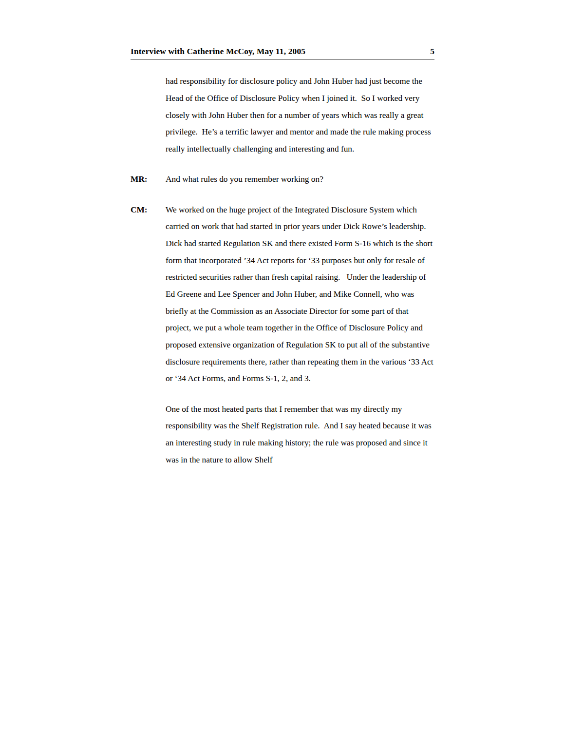Interview with Catherine McCoy, May 11, 2005 5
had responsibility for disclosure policy and John Huber had just become the Head of the Office of Disclosure Policy when I joined it. So I worked very closely with John Huber then for a number of years which was really a great privilege. He’s a terrific lawyer and mentor and made the rule making process really intellectually challenging and interesting and fun.
MR:
And what rules do you remember working on?
CM:
We worked on the huge project of the Integrated Disclosure System which carried on work that had started in prior years under Dick Rowe’s leadership. Dick had started Regulation SK and there existed Form S-16 which is the short form that incorporated ’34 Act reports for ‘33 purposes but only for resale of restricted securities rather than fresh capital raising. Under the leadership of Ed Greene and Lee Spencer and John Huber, and Mike Connell, who was briefly at the Commission as an Associate Director for some part of that project, we put a whole team together in the Office of Disclosure Policy and proposed extensive organization of Regulation SK to put all of the substantive disclosure requirements there, rather than repeating them in the various ‘33 Act or ‘34 Act Forms, and Forms S-1, 2, and 3.
One of the most heated parts that I remember that was my directly my responsibility was the Shelf Registration rule. And I say heated because it was an interesting study in rule making history; the rule was proposed and since it was in the nature to allow Shelf